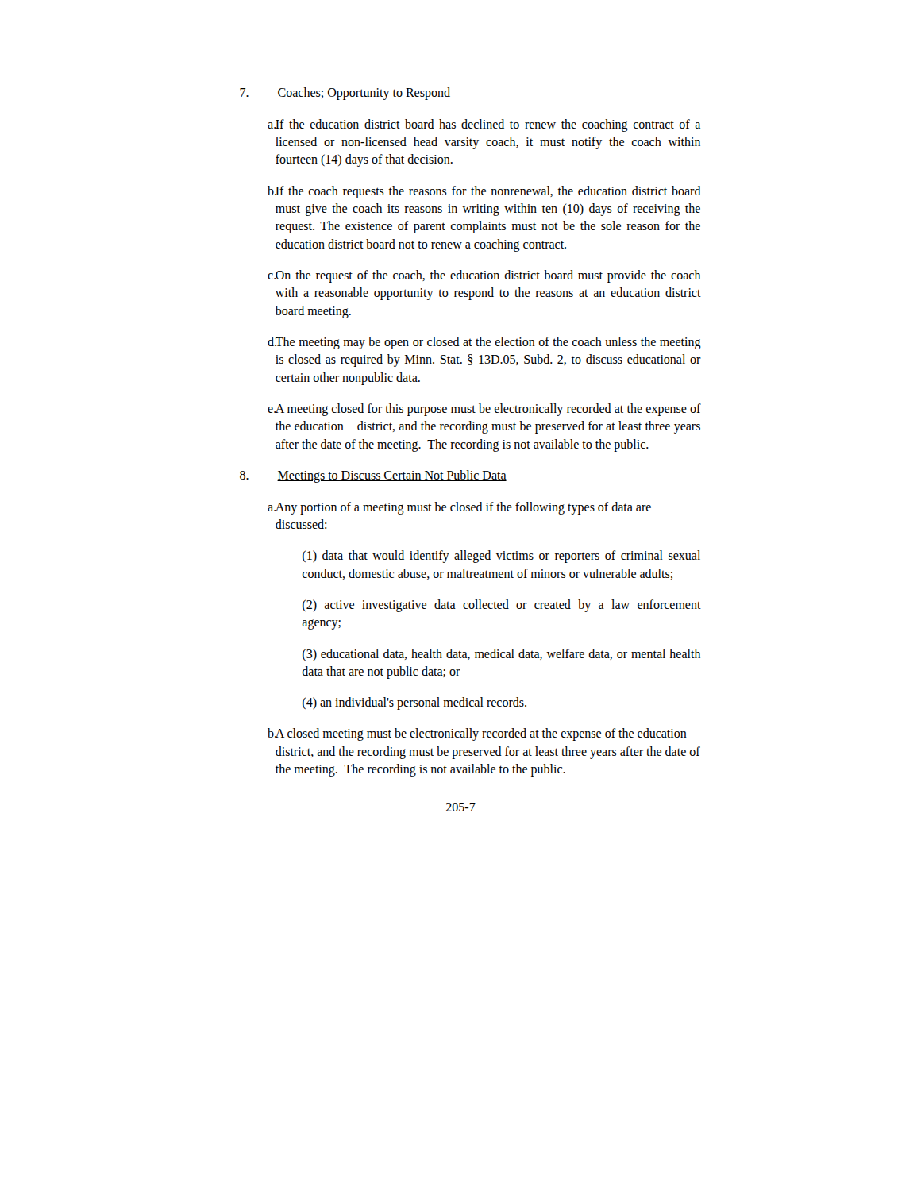7.
Coaches; Opportunity to Respond
a.
If the education district board has declined to renew the coaching contract of a licensed or non-licensed head varsity coach, it must notify the coach within fourteen (14) days of that decision.
b.
If the coach requests the reasons for the nonrenewal, the education district board must give the coach its reasons in writing within ten (10) days of receiving the request. The existence of parent complaints must not be the sole reason for the education district board not to renew a coaching contract.
c.
On the request of the coach, the education district board must provide the coach with a reasonable opportunity to respond to the reasons at an education district board meeting.
d.
The meeting may be open or closed at the election of the coach unless the meeting is closed as required by Minn. Stat. § 13D.05, Subd. 2, to discuss educational or certain other nonpublic data.
e.
A meeting closed for this purpose must be electronically recorded at the expense of the education district, and the recording must be preserved for at least three years after the date of the meeting. The recording is not available to the public.
8.
Meetings to Discuss Certain Not Public Data
a.
Any portion of a meeting must be closed if the following types of data are discussed:
(1) data that would identify alleged victims or reporters of criminal sexual conduct, domestic abuse, or maltreatment of minors or vulnerable adults;
(2) active investigative data collected or created by a law enforcement agency;
(3) educational data, health data, medical data, welfare data, or mental health data that are not public data; or
(4) an individual's personal medical records.
b.
A closed meeting must be electronically recorded at the expense of the education district, and the recording must be preserved for at least three years after the date of the meeting. The recording is not available to the public.
205-7